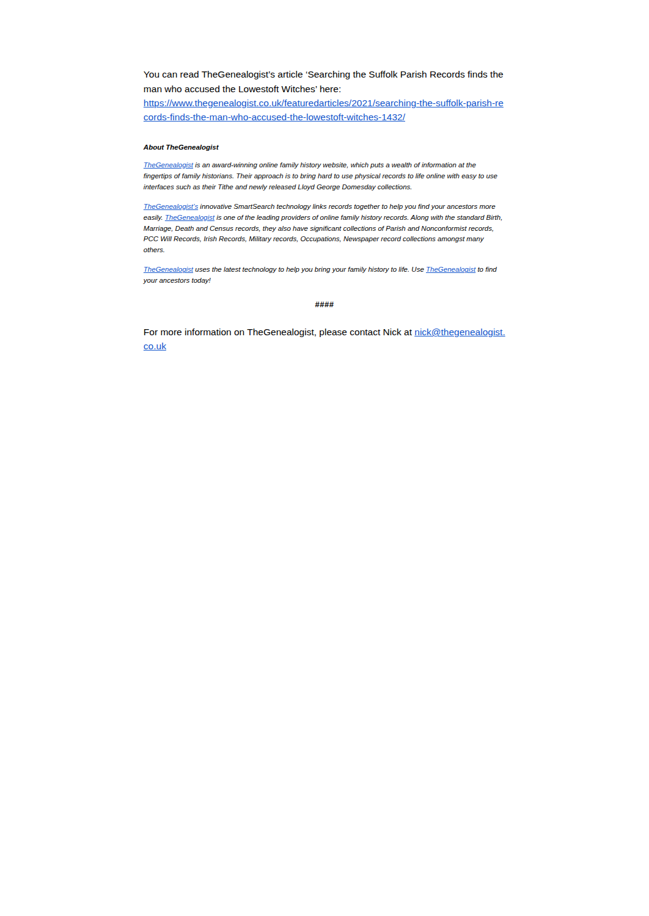You can read TheGenealogist’s article ‘Searching the Suffolk Parish Records finds the man who accused the Lowestoft Witches’ here:
https://www.thegenealogist.co.uk/featuredarticles/2021/searching-the-suffolk-parish-records-finds-the-man-who-accused-the-lowestoft-witches-1432/
About TheGenealogist
TheGenealogist is an award-winning online family history website, which puts a wealth of information at the fingertips of family historians. Their approach is to bring hard to use physical records to life online with easy to use interfaces such as their Tithe and newly released Lloyd George Domesday collections.
TheGenealogist’s innovative SmartSearch technology links records together to help you find your ancestors more easily. TheGenealogist is one of the leading providers of online family history records. Along with the standard Birth, Marriage, Death and Census records, they also have significant collections of Parish and Nonconformist records, PCC Will Records, Irish Records, Military records, Occupations, Newspaper record collections amongst many others.
TheGenealogist uses the latest technology to help you bring your family history to life. Use TheGenealogist to find your ancestors today!
####
For more information on TheGenealogist, please contact Nick at nick@thegenealogist.co.uk